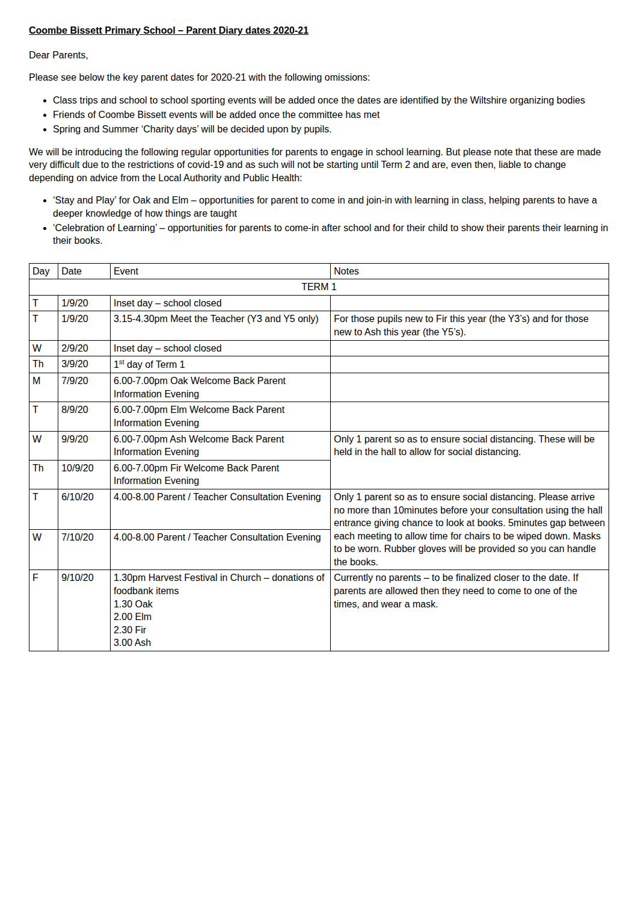Coombe Bissett Primary School – Parent Diary dates 2020-21
Dear Parents,
Please see below the key parent dates for 2020-21 with the following omissions:
Class trips and school to school sporting events will be added once the dates are identified by the Wiltshire organizing bodies
Friends of Coombe Bissett events will be added once the committee has met
Spring and Summer ‘Charity days’ will be decided upon by pupils.
We will be introducing the following regular opportunities for parents to engage in school learning. But please note that these are made very difficult due to the restrictions of covid-19 and as such will not be starting until Term 2 and are, even then, liable to change depending on advice from the Local Authority and Public Health:
‘Stay and Play’ for Oak and Elm – opportunities for parent to come in and join-in with learning in class, helping parents to have a deeper knowledge of how things are taught
‘Celebration of Learning’ – opportunities for parents to come-in after school and for their child to show their parents their learning in their books.
| Day | Date | Event | Notes |
| --- | --- | --- | --- |
| TERM 1 |
| T | 1/9/20 | Inset day – school closed | |
| T | 1/9/20 | 3.15-4.30pm Meet the Teacher (Y3 and Y5 only) | For those pupils new to Fir this year (the Y3’s) and for those new to Ash this year (the Y5’s). |
| W | 2/9/20 | Inset day – school closed | |
| Th | 3/9/20 | 1 st day of Term 1 | |
| M | 7/9/20 | 6.00-7.00pm Oak Welcome Back Parent Information Evening | |
| T | 8/9/20 | 6.00-7.00pm Elm Welcome Back Parent Information Evening | |
| W | 9/9/20 | 6.00-7.00pm Ash Welcome Back Parent Information Evening | Only 1 parent so as to ensure social distancing. These will be held in the hall to allow for social distancing. |
| Th | 10/9/20 | 6.00-7.00pm Fir Welcome Back Parent Information Evening |
| T | 6/10/20 | 4.00-8.00 Parent / Teacher Consultation Evening | Only 1 parent so as to ensure social distancing. Please arrive no more than 10minutes before your consultation using the hall entrance giving chance to look at books. 5minutes gap between each meeting to allow time for chairs to be wiped down. Masks to be worn. Rubber gloves will be provided so you can handle the books. |
| W | 7/10/20 | 4.00-8.00 Parent / Teacher Consultation Evening |
| F | 9/10/20 | 1.30pm Harvest Festival in Church – donations of foodbank items 1.30 Oak 2.00 Elm 2.30 Fir 3.00 Ash | Currently no parents – to be finalized closer to the date. If parents are allowed then they need to come to one of the times, and wear a mask. |